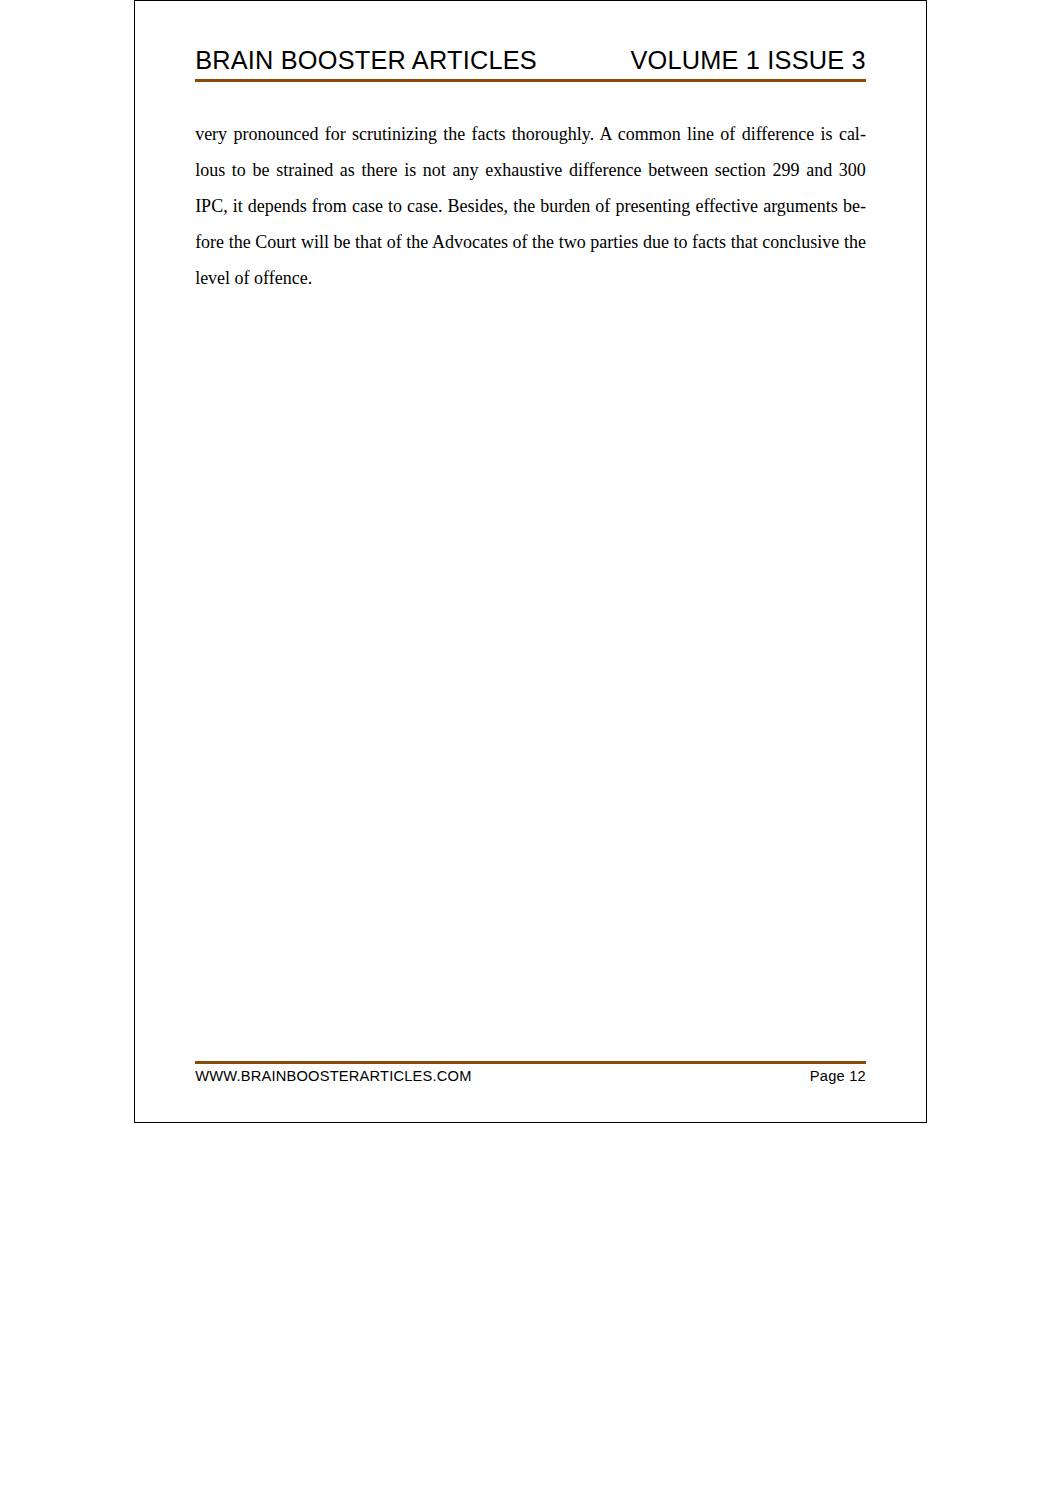BRAIN BOOSTER ARTICLES
VOLUME 1 ISSUE 3
very pronounced for scrutinizing the facts thoroughly. A common line of difference is callous to be strained as there is not any exhaustive difference between section 299 and 300 IPC, it depends from case to case. Besides, the burden of presenting effective arguments before the Court will be that of the Advocates of the two parties due to facts that conclusive the level of offence.
WWW.BRAINBOOSTERARTICLES.COM Page 12